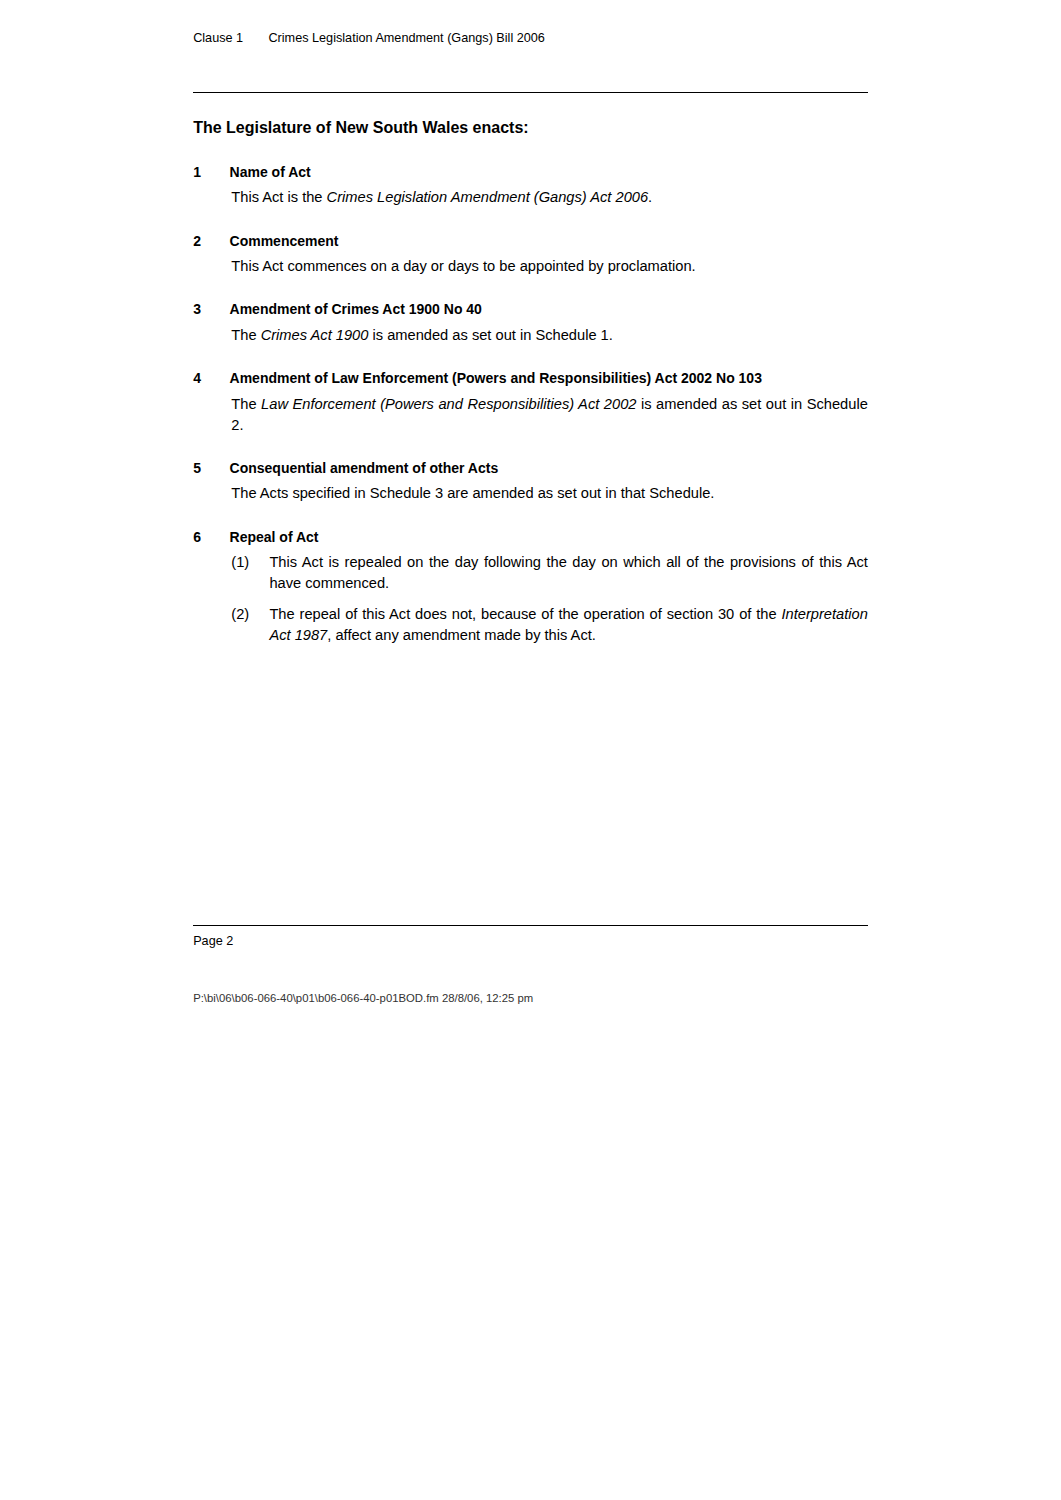Clause 1 Crimes Legislation Amendment (Gangs) Bill 2006
The Legislature of New South Wales enacts:
1 Name of Act
This Act is the Crimes Legislation Amendment (Gangs) Act 2006.
2 Commencement
This Act commences on a day or days to be appointed by proclamation.
3 Amendment of Crimes Act 1900 No 40
The Crimes Act 1900 is amended as set out in Schedule 1.
4 Amendment of Law Enforcement (Powers and Responsibilities) Act 2002 No 103
The Law Enforcement (Powers and Responsibilities) Act 2002 is amended as set out in Schedule 2.
5 Consequential amendment of other Acts
The Acts specified in Schedule 3 are amended as set out in that Schedule.
6 Repeal of Act
(1) This Act is repealed on the day following the day on which all of the provisions of this Act have commenced.
(2) The repeal of this Act does not, because of the operation of section 30 of the Interpretation Act 1987, affect any amendment made by this Act.
Page 2
P:\bi\06\b06-066-40\p01\b06-066-40-p01BOD.fm 28/8/06, 12:25 pm